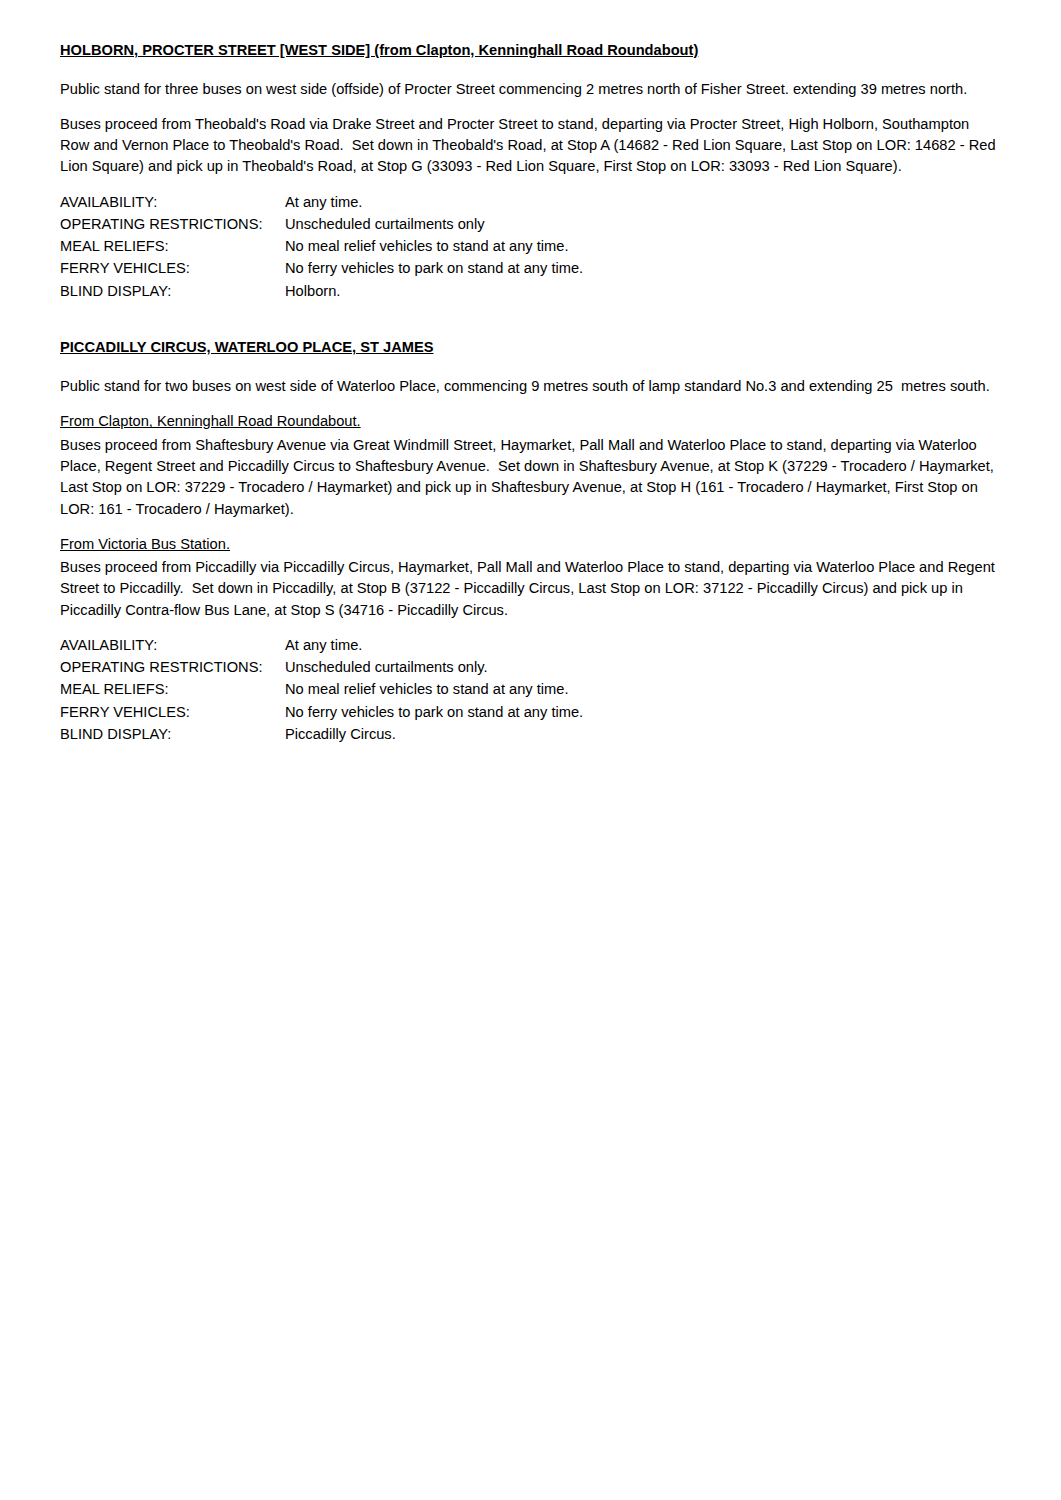HOLBORN, PROCTER STREET [WEST SIDE] (from Clapton, Kenninghall Road Roundabout)
Public stand for three buses on west side (offside) of Procter Street commencing 2 metres north of Fisher Street. extending 39 metres north.
Buses proceed from Theobald's Road via Drake Street and Procter Street to stand, departing via Procter Street, High Holborn, Southampton Row and Vernon Place to Theobald's Road. Set down in Theobald's Road, at Stop A (14682 - Red Lion Square, Last Stop on LOR: 14682 - Red Lion Square) and pick up in Theobald's Road, at Stop G (33093 - Red Lion Square, First Stop on LOR: 33093 - Red Lion Square).
| AVAILABILITY: | At any time. |
| OPERATING RESTRICTIONS: | Unscheduled curtailments only |
| MEAL RELIEFS: | No meal relief vehicles to stand at any time. |
| FERRY VEHICLES: | No ferry vehicles to park on stand at any time. |
| BLIND DISPLAY: | Holborn. |
PICCADILLY CIRCUS, WATERLOO PLACE, ST JAMES
Public stand for two buses on west side of Waterloo Place, commencing 9 metres south of lamp standard No.3 and extending 25 metres south.
From Clapton, Kenninghall Road Roundabout.
Buses proceed from Shaftesbury Avenue via Great Windmill Street, Haymarket, Pall Mall and Waterloo Place to stand, departing via Waterloo Place, Regent Street and Piccadilly Circus to Shaftesbury Avenue. Set down in Shaftesbury Avenue, at Stop K (37229 - Trocadero / Haymarket, Last Stop on LOR: 37229 - Trocadero / Haymarket) and pick up in Shaftesbury Avenue, at Stop H (161 - Trocadero / Haymarket, First Stop on LOR: 161 - Trocadero / Haymarket).
From Victoria Bus Station.
Buses proceed from Piccadilly via Piccadilly Circus, Haymarket, Pall Mall and Waterloo Place to stand, departing via Waterloo Place and Regent Street to Piccadilly. Set down in Piccadilly, at Stop B (37122 - Piccadilly Circus, Last Stop on LOR: 37122 - Piccadilly Circus) and pick up in Piccadilly Contra-flow Bus Lane, at Stop S (34716 - Piccadilly Circus.
| AVAILABILITY: | At any time. |
| OPERATING RESTRICTIONS: | Unscheduled curtailments only. |
| MEAL RELIEFS: | No meal relief vehicles to stand at any time. |
| FERRY VEHICLES: | No ferry vehicles to park on stand at any time. |
| BLIND DISPLAY: | Piccadilly Circus. |